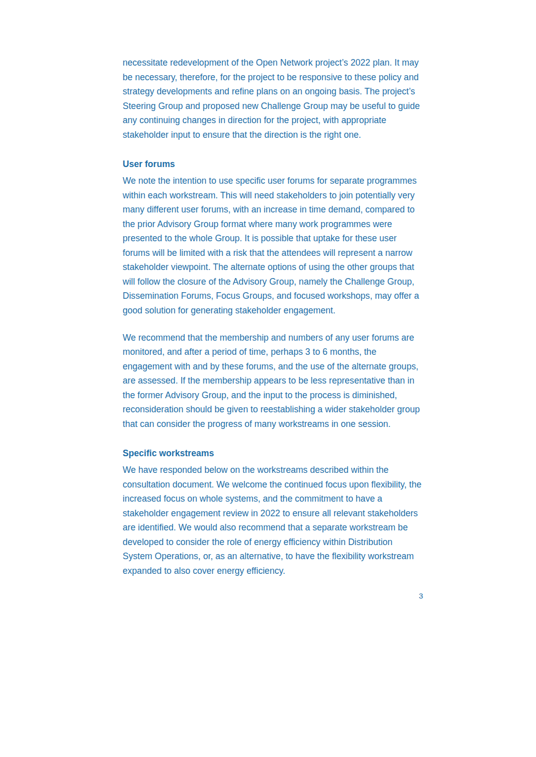necessitate redevelopment of the Open Network project’s 2022 plan. It may be necessary, therefore, for the project to be responsive to these policy and strategy developments and refine plans on an ongoing basis. The project’s Steering Group and proposed new Challenge Group may be useful to guide any continuing changes in direction for the project, with appropriate stakeholder input to ensure that the direction is the right one.
User forums
We note the intention to use specific user forums for separate programmes within each workstream. This will need stakeholders to join potentially very many different user forums, with an increase in time demand, compared to the prior Advisory Group format where many work programmes were presented to the whole Group. It is possible that uptake for these user forums will be limited with a risk that the attendees will represent a narrow stakeholder viewpoint. The alternate options of using the other groups that will follow the closure of the Advisory Group, namely the Challenge Group, Dissemination Forums, Focus Groups, and focused workshops, may offer a good solution for generating stakeholder engagement.
We recommend that the membership and numbers of any user forums are monitored, and after a period of time, perhaps 3 to 6 months, the engagement with and by these forums, and the use of the alternate groups, are assessed. If the membership appears to be less representative than in the former Advisory Group, and the input to the process is diminished, reconsideration should be given to reestablishing a wider stakeholder group that can consider the progress of many workstreams in one session.
Specific workstreams
We have responded below on the workstreams described within the consultation document. We welcome the continued focus upon flexibility, the increased focus on whole systems, and the commitment to have a stakeholder engagement review in 2022 to ensure all relevant stakeholders are identified. We would also recommend that a separate workstream be developed to consider the role of energy efficiency within Distribution System Operations, or, as an alternative, to have the flexibility workstream expanded to also cover energy efficiency.
3